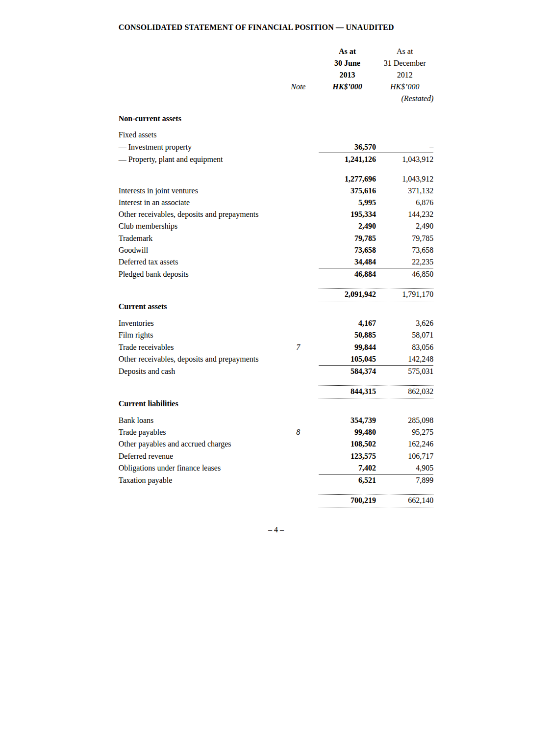CONSOLIDATED STATEMENT OF FINANCIAL POSITION — UNAUDITED
| | | As at | As at |
| | | 30 June | 31 December |
| | | 2013 | 2012 |
| | Note | HK$’000 | HK$’000 |
| | | | (Restated) |
| Non-current assets | | | |
| Fixed assets | | | |
| — Investment property | | 36,570 | – |
| — Property, plant and equipment | | 1,241,126 | 1,043,912 |
| | | 1,277,696 | 1,043,912 |
| Interests in joint ventures | | 375,616 | 371,132 |
| Interest in an associate | | 5,995 | 6,876 |
| Other receivables, deposits and prepayments | | 195,334 | 144,232 |
| Club memberships | | 2,490 | 2,490 |
| Trademark | | 79,785 | 79,785 |
| Goodwill | | 73,658 | 73,658 |
| Deferred tax assets | | 34,484 | 22,235 |
| Pledged bank deposits | | 46,884 | 46,850 |
| | | 2,091,942 | 1,791,170 |
| Current assets | | | |
| Inventories | | 4,167 | 3,626 |
| Film rights | | 50,885 | 58,071 |
| Trade receivables | 7 | 99,844 | 83,056 |
| Other receivables, deposits and prepayments | | 105,045 | 142,248 |
| Deposits and cash | | 584,374 | 575,031 |
| | | 844,315 | 862,032 |
| Current liabilities | | | |
| Bank loans | | 354,739 | 285,098 |
| Trade payables | 8 | 99,480 | 95,275 |
| Other payables and accrued charges | | 108,502 | 162,246 |
| Deferred revenue | | 123,575 | 106,717 |
| Obligations under finance leases | | 7,402 | 4,905 |
| Taxation payable | | 6,521 | 7,899 |
| | | 700,219 | 662,140 |
– 4 –